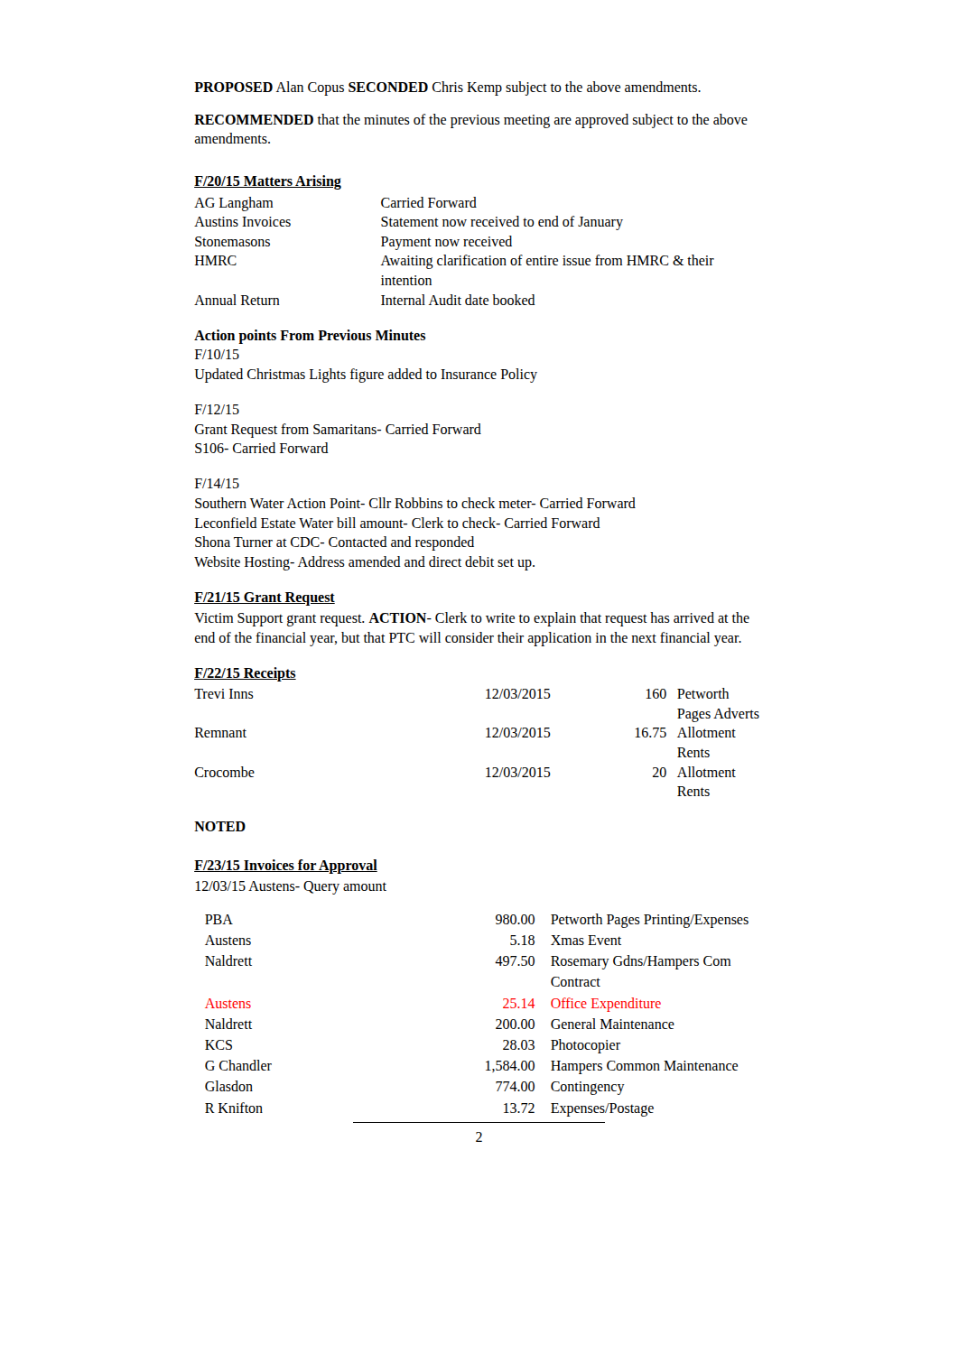PROPOSED Alan Copus SECONDED Chris Kemp subject to the above amendments.
RECOMMENDED that the minutes of the previous meeting are approved subject to the above amendments.
F/20/15 Matters Arising
| AG Langham | Carried Forward |
| Austins Invoices | Statement now received to end of January |
| Stonemasons | Payment now received |
| HMRC | Awaiting clarification of entire issue from HMRC & their intention |
| Annual Return | Internal Audit date booked |
Action points From Previous Minutes
F/10/15
Updated Christmas Lights figure added to Insurance Policy
F/12/15
Grant Request from Samaritans- Carried Forward
S106- Carried Forward
F/14/15
Southern Water Action Point- Cllr Robbins to check meter- Carried Forward
Leconfield Estate Water bill amount- Clerk to check- Carried Forward
Shona Turner at CDC- Contacted and responded
Website Hosting- Address amended and direct debit set up.
F/21/15 Grant Request
Victim Support grant request. ACTION- Clerk to write to explain that request has arrived at the end of the financial year, but that PTC will consider their application in the next financial year.
F/22/15 Receipts
| Trevi Inns | 12/03/2015 | 160 | Petworth Pages Adverts |
| Remnant | 12/03/2015 | 16.75 | Allotment Rents |
| Crocombe | 12/03/2015 | 20 | Allotment Rents |
NOTED
F/23/15 Invoices for Approval
12/03/15 Austens- Query amount
| PBA | 980.00 | Petworth Pages Printing/Expenses |
| Austens | 5.18 | Xmas Event |
| Naldrett | 497.50 | Rosemary Gdns/Hampers Com Contract |
| Austens | 25.14 | Office Expenditure |
| Naldrett | 200.00 | General Maintenance |
| KCS | 28.03 | Photocopier |
| G Chandler | 1,584.00 | Hampers Common Maintenance |
| Glasdon | 774.00 | Contingency |
| R Knifton | 13.72 | Expenses/Postage |
2